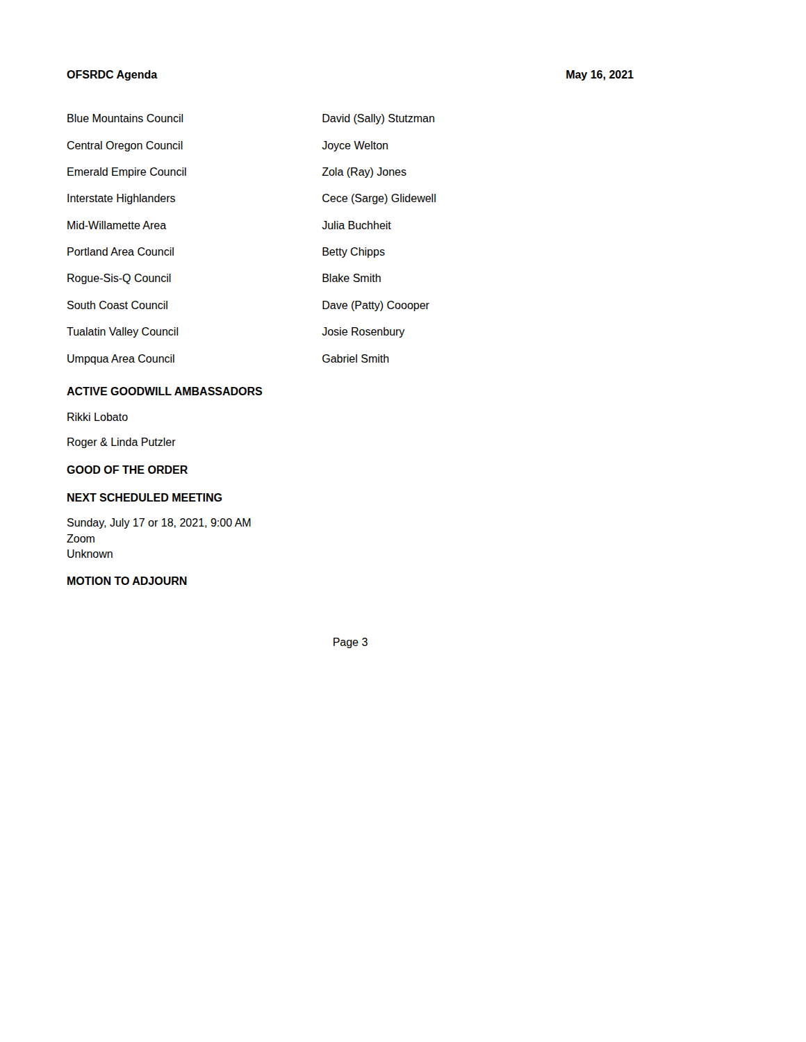OFSRDC Agenda May 16, 2021
| Blue Mountains Council | David (Sally) Stutzman |
| Central Oregon Council | Joyce Welton |
| Emerald Empire Council | Zola (Ray) Jones |
| Interstate Highlanders | Cece (Sarge) Glidewell |
| Mid-Willamette Area | Julia Buchheit |
| Portland Area Council | Betty Chipps |
| Rogue-Sis-Q Council | Blake Smith |
| South Coast Council | Dave (Patty) Coooper |
| Tualatin Valley Council | Josie Rosenbury |
| Umpqua Area Council | Gabriel Smith |
ACTIVE GOODWILL AMBASSADORS
Rikki Lobato
Roger & Linda Putzler
GOOD OF THE ORDER
NEXT SCHEDULED MEETING
Sunday, July 17 or 18, 2021, 9:00 AM
Zoom
Unknown
MOTION TO ADJOURN
Page 3